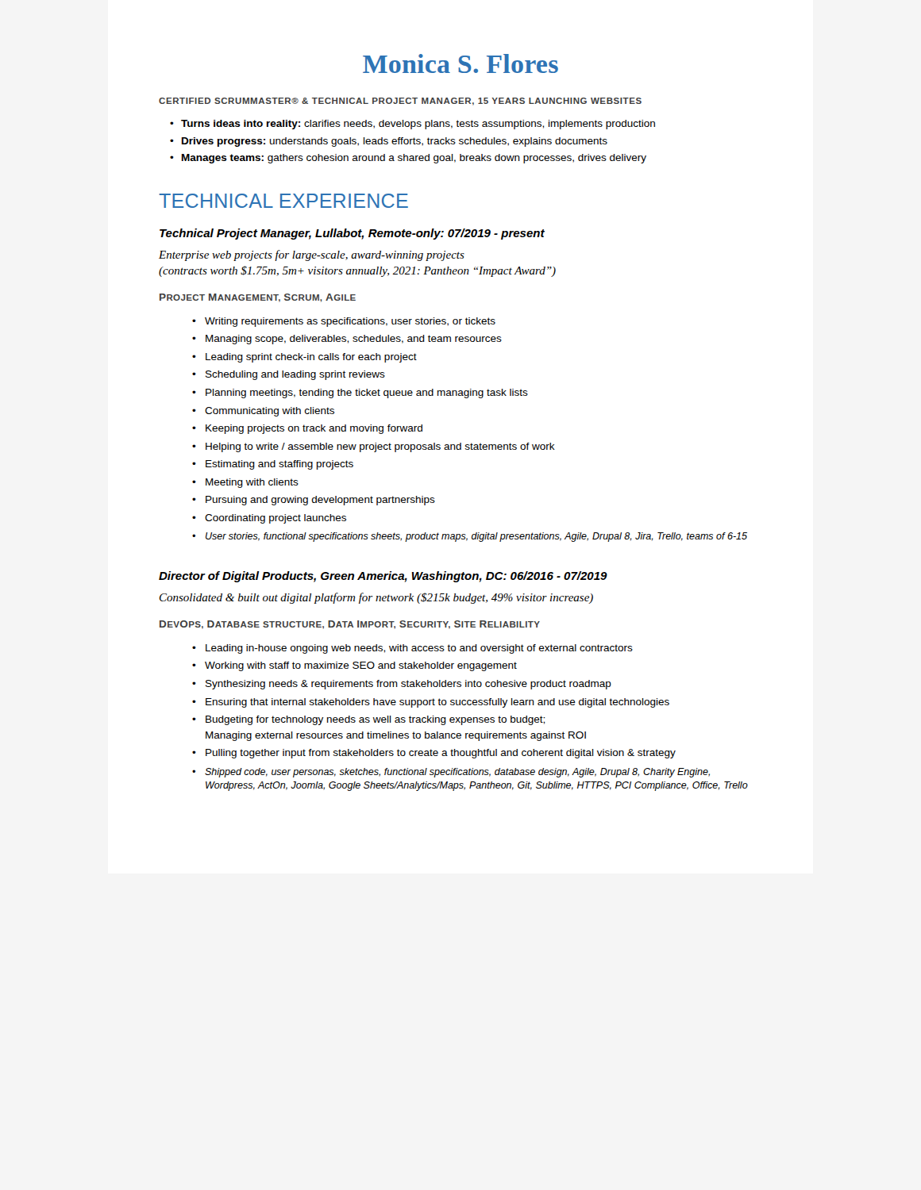Monica S. Flores
CERTIFIED SCRUMMASTER® & TECHNICAL PROJECT MANAGER, 15 YEARS LAUNCHING WEBSITES
Turns ideas into reality: clarifies needs, develops plans, tests assumptions, implements production
Drives progress: understands goals, leads efforts, tracks schedules, explains documents
Manages teams: gathers cohesion around a shared goal, breaks down processes, drives delivery
TECHNICAL EXPERIENCE
Technical Project Manager, Lullabot, Remote-only: 07/2019 - present
Enterprise web projects for large-scale, award-winning projects
(contracts worth $1.75m, 5m+ visitors annually, 2021: Pantheon “Impact Award”)
PROJECT MANAGEMENT, SCRUM, AGILE
Writing requirements as specifications, user stories, or tickets
Managing scope, deliverables, schedules, and team resources
Leading sprint check-in calls for each project
Scheduling and leading sprint reviews
Planning meetings, tending the ticket queue and managing task lists
Communicating with clients
Keeping projects on track and moving forward
Helping to write / assemble new project proposals and statements of work
Estimating and staffing projects
Meeting with clients
Pursuing and growing development partnerships
Coordinating project launches
User stories, functional specifications sheets, product maps, digital presentations, Agile, Drupal 8, Jira, Trello, teams of 6-15
Director of Digital Products, Green America, Washington, DC: 06/2016 - 07/2019
Consolidated & built out digital platform for network ($215k budget, 49% visitor increase)
DEVOPS, DATABASE STRUCTURE, DATA IMPORT, SECURITY, SITE RELIABILITY
Leading in-house ongoing web needs, with access to and oversight of external contractors
Working with staff to maximize SEO and stakeholder engagement
Synthesizing needs & requirements from stakeholders into cohesive product roadmap
Ensuring that internal stakeholders have support to successfully learn and use digital technologies
Budgeting for technology needs as well as tracking expenses to budget;
Managing external resources and timelines to balance requirements against ROI
Pulling together input from stakeholders to create a thoughtful and coherent digital vision & strategy
Shipped code, user personas, sketches, functional specifications, database design, Agile, Drupal 8, Charity Engine, Wordpress, ActOn, Joomla, Google Sheets/Analytics/Maps, Pantheon, Git, Sublime, HTTPS, PCI Compliance, Office, Trello